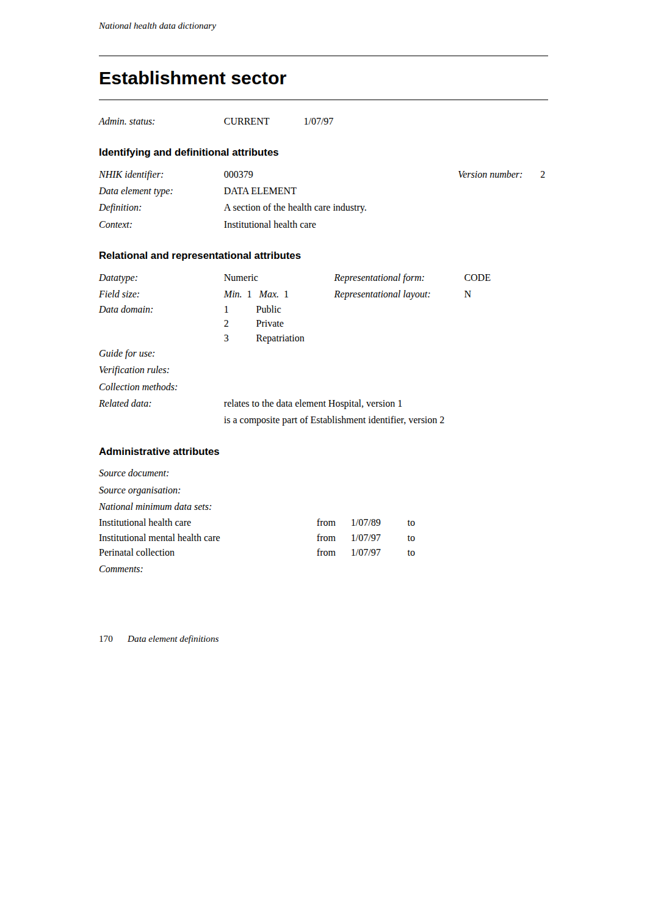National health data dictionary
Establishment sector
| Admin. status: | CURRENT 1/07/97 |
Identifying and definitional attributes
| NHIK identifier: | 000379 | Version number: | 2 |
| Data element type: | DATA ELEMENT |
| Definition: | A section of the health care industry. |
| Context: | Institutional health care |
Relational and representational attributes
| Datatype: | Numeric | Representational form: | CODE |
| Field size: | Min. 1 Max. 1 | Representational layout: | N |
| Data domain: | 1 | Public |
| 2 | Private |
| 3 | Repatriation |
| Guide for use: | |
| Verification rules: | |
| Collection methods: | |
| Related data: | relates to the data element Hospital, version 1 |
| | is a composite part of Establishment identifier, version 2 |
Administrative attributes
| Source document: | |
| Source organisation: | |
| National minimum data sets: | |
| Institutional health care | from | 1/07/89 | to |
| Institutional mental health care | from | 1/07/97 | to |
| Perinatal collection | from | 1/07/97 | to |
| Comments: | |
170 Data element definitions